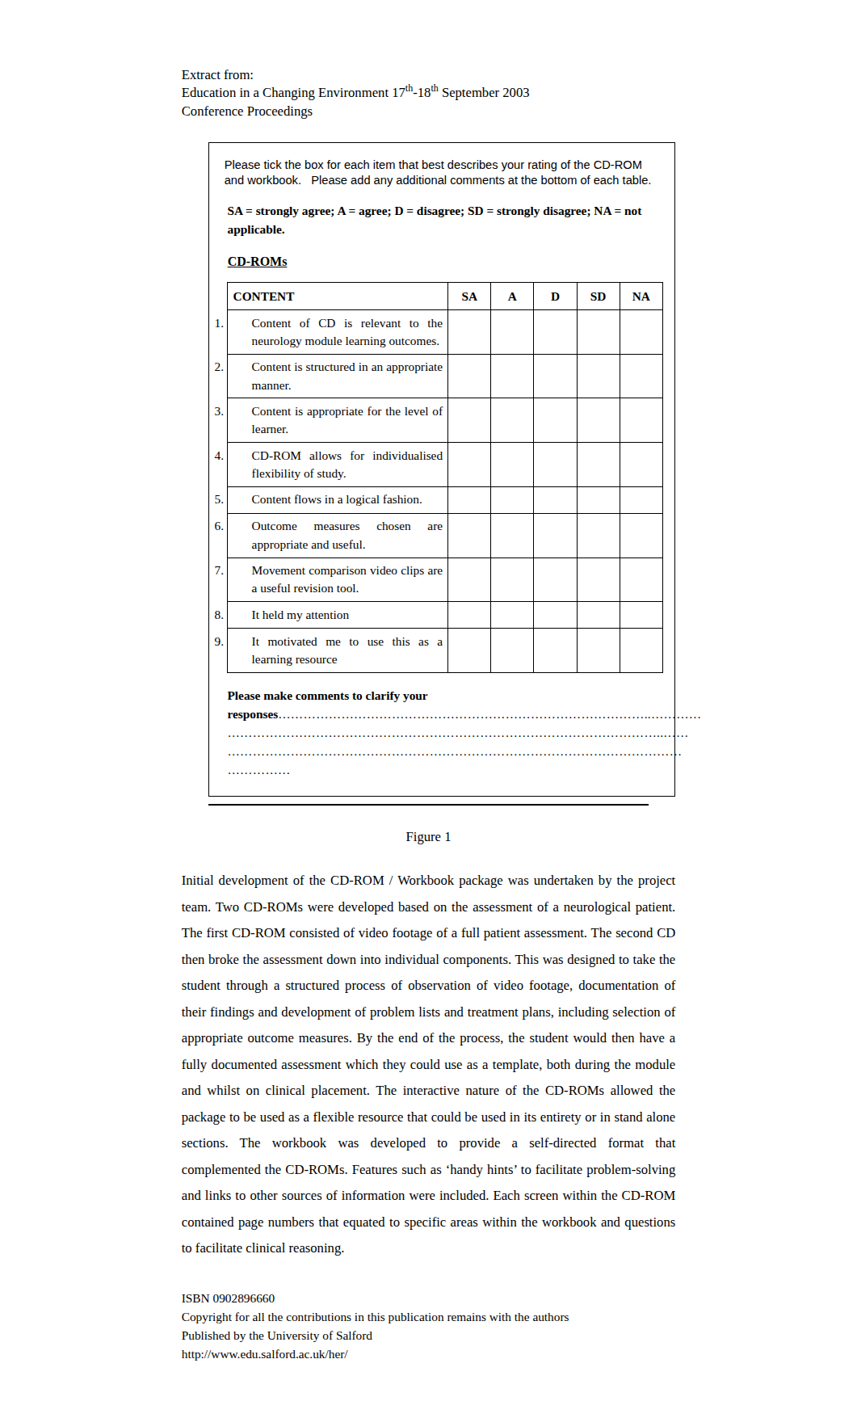Extract from:
Education in a Changing Environment 17th-18th September 2003
Conference Proceedings
Please tick the box for each item that best describes your rating of the CD-ROM and workbook. Please add any additional comments at the bottom of each table.
SA = strongly agree; A = agree; D = disagree; SD = strongly disagree; NA = not applicable.
CD-ROMs
| CONTENT | SA | A | D | SD | NA |
| --- | --- | --- | --- | --- | --- |
| 1. Content of CD is relevant to the neurology module learning outcomes. | | | | | |
| 2. Content is structured in an appropriate manner. | | | | | |
| 3. Content is appropriate for the level of learner. | | | | | |
| 4. CD-ROM allows for individualised flexibility of study. | | | | | |
| 5. Content flows in a logical fashion. | | | | | |
| 6. Outcome measures chosen are appropriate and useful. | | | | | |
| 7. Movement comparison video clips are a useful revision tool. | | | | | |
| 8. It held my attention | | | | | |
| 9. It motivated me to use this as a learning resource | | | | | |
Please make comments to clarify your
responses……………………………………………………………………………..…………
…………………………………………………………………………………………..……
………………………………………………………………………………………………
……………
Figure 1
Initial development of the CD-ROM / Workbook package was undertaken by the project team. Two CD-ROMs were developed based on the assessment of a neurological patient. The first CD-ROM consisted of video footage of a full patient assessment. The second CD then broke the assessment down into individual components. This was designed to take the student through a structured process of observation of video footage, documentation of their findings and development of problem lists and treatment plans, including selection of appropriate outcome measures. By the end of the process, the student would then have a fully documented assessment which they could use as a template, both during the module and whilst on clinical placement. The interactive nature of the CD-ROMs allowed the package to be used as a flexible resource that could be used in its entirety or in stand alone sections. The workbook was developed to provide a self-directed format that complemented the CD-ROMs. Features such as ‘handy hints’ to facilitate problem-solving and links to other sources of information were included. Each screen within the CD-ROM contained page numbers that equated to specific areas within the workbook and questions to facilitate clinical reasoning.
ISBN 0902896660
Copyright for all the contributions in this publication remains with the authors
Published by the University of Salford
http://www.edu.salford.ac.uk/her/